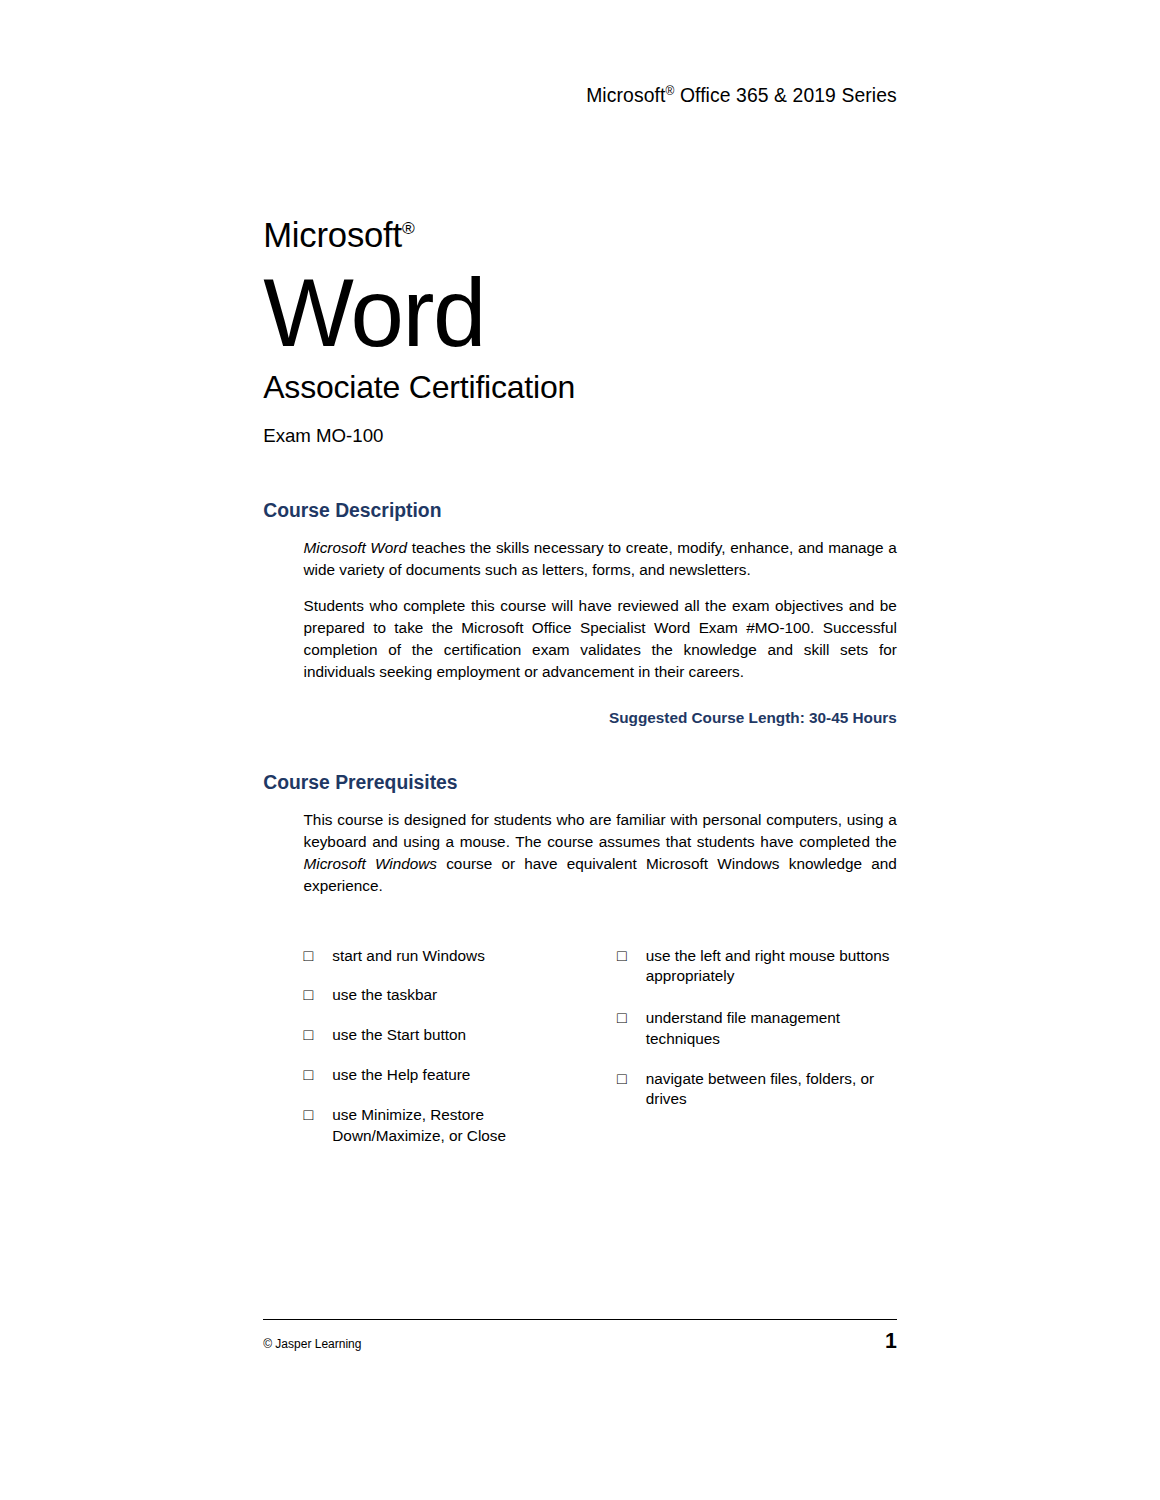Microsoft® Office 365 & 2019 Series
Microsoft®
Word
Associate Certification
Exam MO-100
Course Description
Microsoft Word teaches the skills necessary to create, modify, enhance, and manage a wide variety of documents such as letters, forms, and newsletters.
Students who complete this course will have reviewed all the exam objectives and be prepared to take the Microsoft Office Specialist Word Exam #MO-100. Successful completion of the certification exam validates the knowledge and skill sets for individuals seeking employment or advancement in their careers.
Suggested Course Length: 30-45 Hours
Course Prerequisites
This course is designed for students who are familiar with personal computers, using a keyboard and using a mouse. The course assumes that students have completed the Microsoft Windows course or have equivalent Microsoft Windows knowledge and experience.
start and run Windows
use the taskbar
use the Start button
use the Help feature
use Minimize, Restore Down/Maximize, or Close
use the left and right mouse buttons appropriately
understand file management techniques
navigate between files, folders, or drives
© Jasper Learning 1